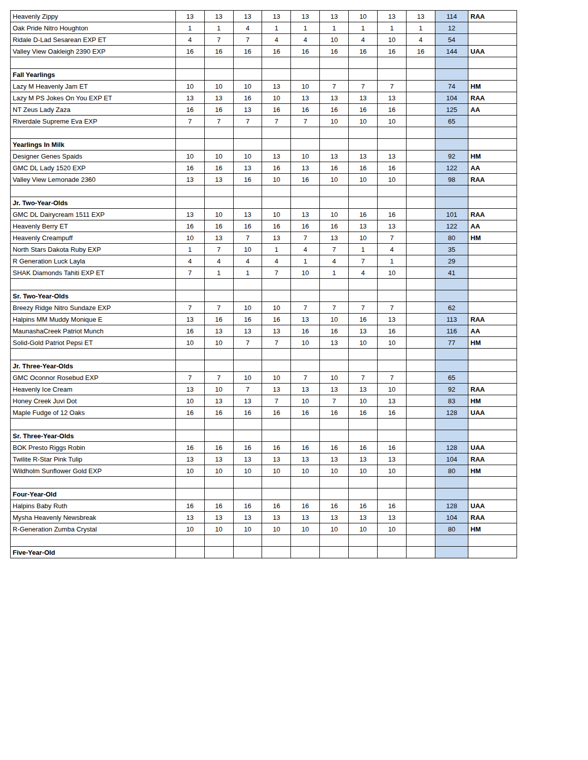| Heavenly Zippy | 13 | 13 | 13 | 13 | 13 | 13 | 10 | 13 | 13 | 114 | RAA |
| Oak Pride Nitro Houghton | 1 | 1 | 4 | 1 | 1 | 1 | 1 | 1 | 1 | 12 | |
| Ridale D-Lad Sesarean EXP ET | 4 | 7 | 7 | 4 | 4 | 10 | 4 | 10 | 4 | 54 | |
| Valley View Oakleigh 2390 EXP | 16 | 16 | 16 | 16 | 16 | 16 | 16 | 16 | 16 | 144 | UAA |
| Fall Yearlings | | | | | | | | | | | |
| Lazy M Heavenly Jam ET | 10 | 10 | 10 | 13 | 10 | 7 | 7 | 7 | | 74 | HM |
| Lazy M PS Jokes On You EXP ET | 13 | 13 | 16 | 10 | 13 | 13 | 13 | 13 | | 104 | RAA |
| NT Zeus Lady Zaza | 16 | 16 | 13 | 16 | 16 | 16 | 16 | 16 | | 125 | AA |
| Riverdale Supreme Eva EXP | 7 | 7 | 7 | 7 | 7 | 10 | 10 | 10 | | 65 | |
| Yearlings In Milk | | | | | | | | | | | |
| Designer Genes Spaids | 10 | 10 | 10 | 13 | 10 | 13 | 13 | 13 | | 92 | HM |
| GMC DL Lady 1520 EXP | 16 | 16 | 13 | 16 | 13 | 16 | 16 | 16 | | 122 | AA |
| Valley View Lemonade 2360 | 13 | 13 | 16 | 10 | 16 | 10 | 10 | 10 | | 98 | RAA |
| Jr. Two-Year-Olds | | | | | | | | | | | |
| GMC DL Dairycream 1511 EXP | 13 | 10 | 13 | 10 | 13 | 10 | 16 | 16 | | 101 | RAA |
| Heavenly Berry ET | 16 | 16 | 16 | 16 | 16 | 16 | 13 | 13 | | 122 | AA |
| Heavenly Creampuff | 10 | 13 | 7 | 13 | 7 | 13 | 10 | 7 | | 80 | HM |
| North Stars Dakota Ruby EXP | 1 | 7 | 10 | 1 | 4 | 7 | 1 | 4 | | 35 | |
| R Generation Luck Layla | 4 | 4 | 4 | 4 | 1 | 4 | 7 | 1 | | 29 | |
| SHAK Diamonds Tahiti EXP ET | 7 | 1 | 1 | 7 | 10 | 1 | 4 | 10 | | 41 | |
| Sr. Two-Year-Olds | | | | | | | | | | | |
| Breezy Ridge Nitro Sundaze EXP | 7 | 7 | 10 | 10 | 7 | 7 | 7 | 7 | | 62 | |
| Halpins MM Muddy Monique E | 13 | 16 | 16 | 16 | 13 | 10 | 16 | 13 | | 113 | RAA |
| MaunashaCreek Patriot Munch | 16 | 13 | 13 | 13 | 16 | 16 | 13 | 16 | | 116 | AA |
| Solid-Gold Patriot Pepsi ET | 10 | 10 | 7 | 7 | 10 | 13 | 10 | 10 | | 77 | HM |
| Jr. Three-Year-Olds | | | | | | | | | | | |
| GMC Oconnor Rosebud EXP | 7 | 7 | 10 | 10 | 7 | 10 | 7 | 7 | | 65 | |
| Heavenly Ice Cream | 13 | 10 | 7 | 13 | 13 | 13 | 13 | 10 | | 92 | RAA |
| Honey Creek Juvi Dot | 10 | 13 | 13 | 7 | 10 | 7 | 10 | 13 | | 83 | HM |
| Maple Fudge of 12 Oaks | 16 | 16 | 16 | 16 | 16 | 16 | 16 | 16 | | 128 | UAA |
| Sr. Three-Year-Olds | | | | | | | | | | | |
| BOK Presto Riggs Robin | 16 | 16 | 16 | 16 | 16 | 16 | 16 | 16 | | 128 | UAA |
| Twilite R-Star Pink Tulip | 13 | 13 | 13 | 13 | 13 | 13 | 13 | 13 | | 104 | RAA |
| Wildholm Sunflower Gold EXP | 10 | 10 | 10 | 10 | 10 | 10 | 10 | 10 | | 80 | HM |
| Four-Year-Old | | | | | | | | | | | |
| Halpins Baby Ruth | 16 | 16 | 16 | 16 | 16 | 16 | 16 | 16 | | 128 | UAA |
| Mysha Heavenly Newsbreak | 13 | 13 | 13 | 13 | 13 | 13 | 13 | 13 | | 104 | RAA |
| R-Generation Zumba Crystal | 10 | 10 | 10 | 10 | 10 | 10 | 10 | 10 | | 80 | HM |
| Five-Year-Old | | | | | | | | | | | |